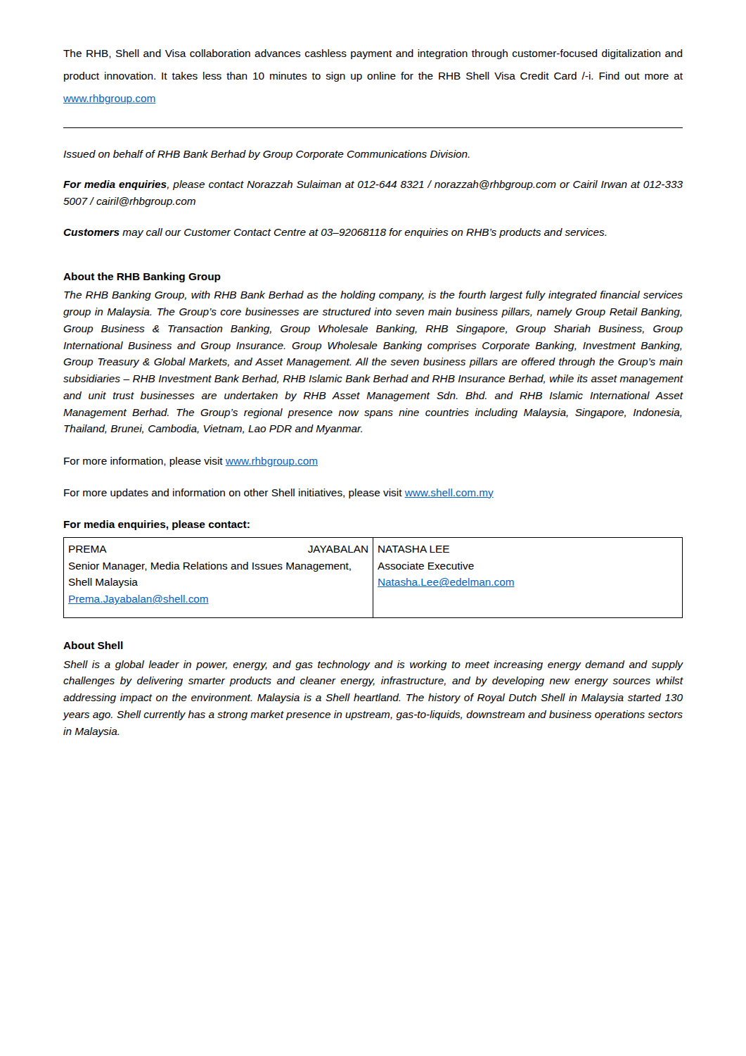The RHB, Shell and Visa collaboration advances cashless payment and integration through customer-focused digitalization and product innovation. It takes less than 10 minutes to sign up online for the RHB Shell Visa Credit Card /-i. Find out more at www.rhbgroup.com
Issued on behalf of RHB Bank Berhad by Group Corporate Communications Division.
For media enquiries, please contact Norazzah Sulaiman at 012-644 8321 / norazzah@rhbgroup.com or Cairil Irwan at 012-333 5007 / cairil@rhbgroup.com
Customers may call our Customer Contact Centre at 03–92068118 for enquiries on RHB’s products and services.
About the RHB Banking Group
The RHB Banking Group, with RHB Bank Berhad as the holding company, is the fourth largest fully integrated financial services group in Malaysia. The Group’s core businesses are structured into seven main business pillars, namely Group Retail Banking, Group Business & Transaction Banking, Group Wholesale Banking, RHB Singapore, Group Shariah Business, Group International Business and Group Insurance. Group Wholesale Banking comprises Corporate Banking, Investment Banking, Group Treasury & Global Markets, and Asset Management. All the seven business pillars are offered through the Group’s main subsidiaries – RHB Investment Bank Berhad, RHB Islamic Bank Berhad and RHB Insurance Berhad, while its asset management and unit trust businesses are undertaken by RHB Asset Management Sdn. Bhd. and RHB Islamic International Asset Management Berhad. The Group’s regional presence now spans nine countries including Malaysia, Singapore, Indonesia, Thailand, Brunei, Cambodia, Vietnam, Lao PDR and Myanmar.
For more information, please visit www.rhbgroup.com
For more updates and information on other Shell initiatives, please visit www.shell.com.my
For media enquiries, please contact:
| PREMA JAYABALAN Senior Manager, Media Relations and Issues Management, Shell Malaysia Prema.Jayabalan@shell.com | NATASHA LEE Associate Executive Natasha.Lee@edelman.com |
About Shell
Shell is a global leader in power, energy, and gas technology and is working to meet increasing energy demand and supply challenges by delivering smarter products and cleaner energy, infrastructure, and by developing new energy sources whilst addressing impact on the environment. Malaysia is a Shell heartland. The history of Royal Dutch Shell in Malaysia started 130 years ago. Shell currently has a strong market presence in upstream, gas-to-liquids, downstream and business operations sectors in Malaysia.